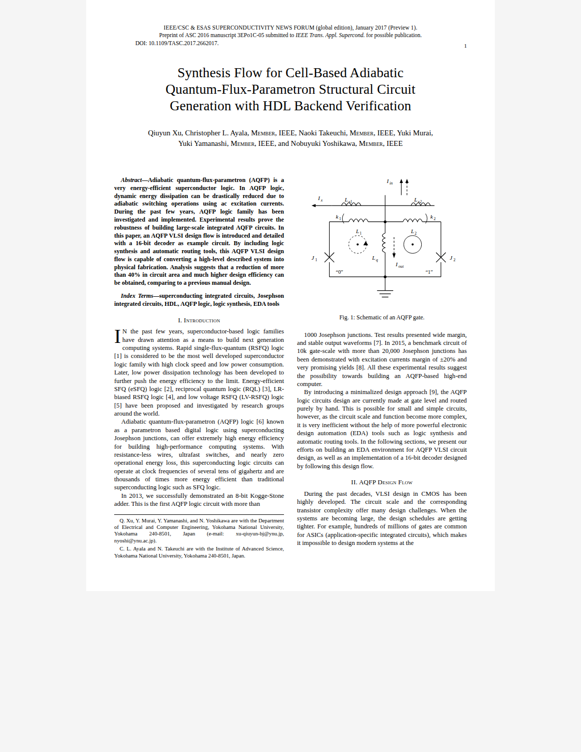IEEE/CSC & ESAS SUPERCONDUCTIVITY NEWS FORUM (global edition), January 2017 (Preview 1).
Preprint of ASC 2016 manuscript 3EPo1C-05 submitted to IEEE Trans. Appl. Supercond. for possible publication.
DOI: 10.1109/TASC.2017.2662017.
1
Synthesis Flow for Cell-Based Adiabatic
Quantum-Flux-Parametron Structural Circuit
Generation with HDL Backend Verification
Qiuyun Xu, Christopher L. Ayala, Member, IEEE, Naoki Takeuchi, Member, IEEE, Yuki Murai,
Yuki Yamanashi, Member, IEEE, and Nobuyuki Yoshikawa, Member, IEEE
Abstract—Adiabatic quantum-flux-parametron (AQFP) is a very energy-efficient superconductor logic. In AQFP logic, dynamic energy dissipation can be drastically reduced due to adiabatic switching operations using ac excitation currents. During the past few years, AQFP logic family has been investigated and implemented. Experimental results prove the robustness of building large-scale integrated AQFP circuits. In this paper, an AQFP VLSI design flow is introduced and detailed with a 16-bit decoder as example circuit. By including logic synthesis and automatic routing tools, this AQFP VLSI design flow is capable of converting a high-level described system into physical fabrication. Analysis suggests that a reduction of more than 40% in circuit area and much higher design efficiency can be obtained, comparing to a previous manual design.
Index Terms—superconducting integrated circuits, Josephson integrated circuits, HDL, AQFP logic, logic synthesis, EDA tools
I. Introduction
IN the past few years, superconductor-based logic families have drawn attention as a means to build next generation computing systems. Rapid single-flux-quantum (RSFQ) logic [1] is considered to be the most well developed superconductor logic family with high clock speed and low power consumption. Later, low power dissipation technology has been developed to further push the energy efficiency to the limit. Energy-efficient SFQ (eSFQ) logic [2], reciprocal quantum logic (RQL) [3], LR-biased RSFQ logic [4], and low voltage RSFQ (LV-RSFQ) logic [5] have been proposed and investigated by research groups around the world.
Adiabatic quantum-flux-parametron (AQFP) logic [6] known as a parametron based digital logic using superconducting Josephson junctions, can offer extremely high energy efficiency for building high-performance computing systems. With resistance-less wires, ultrafast switches, and nearly zero operational energy loss, this superconducting logic circuits can operate at clock frequencies of several tens of gigahertz and are thousands of times more energy efficient than traditional superconducting logic such as SFQ logic.
In 2013, we successfully demonstrated an 8-bit Kogge-Stone adder. This is the first AQFP logic circuit with more than
Q. Xu, Y. Murai, Y. Yamanashi, and N. Yoshikawa are with the Department of Electrical and Computer Engineering, Yokohama National University, Yokohama 240-8501, Japan (e-mail: xu-qiuyun-bj@ynu.jp, nyoshi@ynu.ac.jp).
C. L. Ayala and N. Takeuchi are with the Institute of Advanced Science, Yokohama National University, Yokohama 240-8501, Japan.
I in I x L x1 L x2 k 1 k 2 L 1 L 2 J 1 J 2 L q I out “0” “1”
Fig. 1: Schematic of an AQFP gate.
1000 Josephson junctions. Test results presented wide margin, and stable output waveforms [7]. In 2015, a benchmark circuit of 10k gate-scale with more than 20,000 Josephson junctions has been demonstrated with excitation currents margin of ±20% and very promising yields [8]. All these experimental results suggest the possibility towards building an AQFP-based high-end computer.
By introducing a minimalized design approach [9], the AQFP logic circuits design are currently made at gate level and routed purely by hand. This is possible for small and simple circuits, however, as the circuit scale and function become more complex, it is very inefficient without the help of more powerful electronic design automation (EDA) tools such as logic synthesis and automatic routing tools. In the following sections, we present our efforts on building an EDA environment for AQFP VLSI circuit design, as well as an implementation of a 16-bit decoder designed by following this design flow.
II. AQFP Design Flow
During the past decades, VLSI design in CMOS has been highly developed. The circuit scale and the corresponding transistor complexity offer many design challenges. When the systems are becoming large, the design schedules are getting tighter. For example, hundreds of millions of gates are common for ASICs (application-specific integrated circuits), which makes it impossible to design modern systems at the